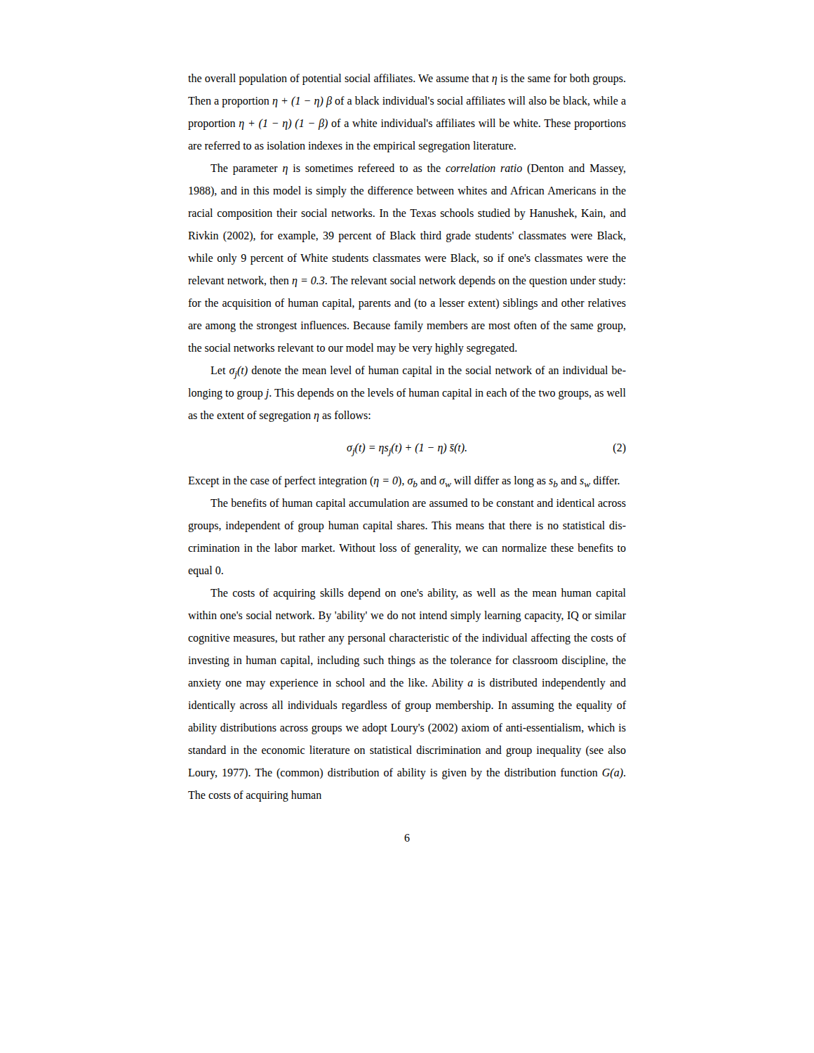the overall population of potential social affiliates. We assume that η is the same for both groups. Then a proportion η + (1 − η) β of a black individual's social affiliates will also be black, while a proportion η + (1 − η) (1 − β) of a white individual's affiliates will be white. These proportions are referred to as isolation indexes in the empirical segregation literature.
The parameter η is sometimes refereed to as the correlation ratio (Denton and Massey, 1988), and in this model is simply the difference between whites and African Americans in the racial composition their social networks. In the Texas schools studied by Hanushek, Kain, and Rivkin (2002), for example, 39 percent of Black third grade students' classmates were Black, while only 9 percent of White students classmates were Black, so if one's classmates were the relevant network, then η = 0.3. The relevant social network depends on the question under study: for the acquisition of human capital, parents and (to a lesser extent) siblings and other relatives are among the strongest influences. Because family members are most often of the same group, the social networks relevant to our model may be very highly segregated.
Let σj(t) denote the mean level of human capital in the social network of an individual belonging to group j. This depends on the levels of human capital in each of the two groups, as well as the extent of segregation η as follows:
σj(t) = ηsj(t) + (1 − η) s̄(t). (2)
Except in the case of perfect integration (η = 0), σb and σw will differ as long as sb and sw differ.
The benefits of human capital accumulation are assumed to be constant and identical across groups, independent of group human capital shares. This means that there is no statistical discrimination in the labor market. Without loss of generality, we can normalize these benefits to equal 0.
The costs of acquiring skills depend on one's ability, as well as the mean human capital within one's social network. By 'ability' we do not intend simply learning capacity, IQ or similar cognitive measures, but rather any personal characteristic of the individual affecting the costs of investing in human capital, including such things as the tolerance for classroom discipline, the anxiety one may experience in school and the like. Ability a is distributed independently and identically across all individuals regardless of group membership. In assuming the equality of ability distributions across groups we adopt Loury's (2002) axiom of anti-essentialism, which is standard in the economic literature on statistical discrimination and group inequality (see also Loury, 1977). The (common) distribution of ability is given by the distribution function G(a). The costs of acquiring human
6